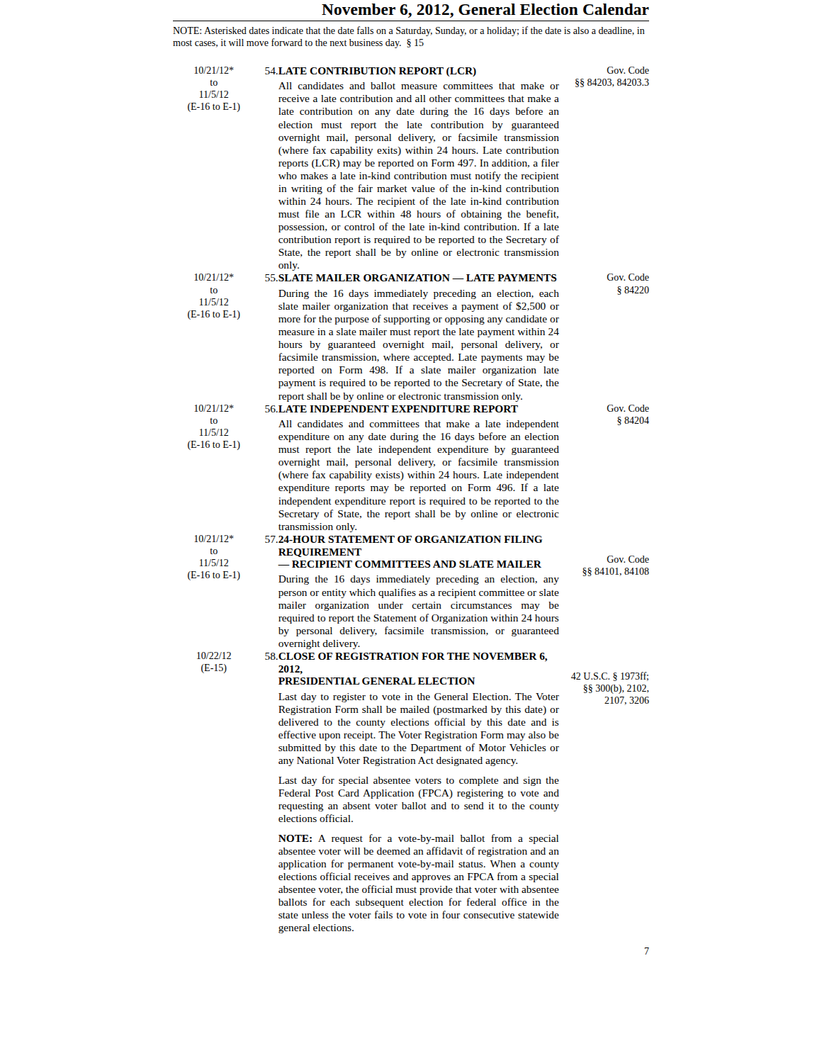November 6, 2012, General Election Calendar
NOTE: Asterisked dates indicate that the date falls on a Saturday, Sunday, or a holiday; if the date is also a deadline, in most cases, it will move forward to the next business day. § 15
| 10/21/12* to 11/5/12 (E-16 to E-1) | 54. | Late Contribution Report (LCR) All candidates and ballot measure committees that make or receive a late contribution and all other committees that make a late contribution on any date during the 16 days before an election must report the late contribution by guaranteed overnight mail, personal delivery, or facsimile transmission (where fax capability exits) within 24 hours. Late contribution reports (LCR) may be reported on Form 497. In addition, a filer who makes a late in-kind contribution must notify the recipient in writing of the fair market value of the in-kind contribution within 24 hours. The recipient of the late in-kind contribution must file an LCR within 48 hours of obtaining the benefit, possession, or control of the late in-kind contribution. If a late contribution report is required to be reported to the Secretary of State, the report shall be by online or electronic transmission only. | Gov. Code §§ 84203, 84203.3 |
| 10/21/12* to 11/5/12 (E-16 to E-1) | 55. | Slate Mailer Organization — Late Payments During the 16 days immediately preceding an election, each slate mailer organization that receives a payment of $2,500 or more for the purpose of supporting or opposing any candidate or measure in a slate mailer must report the late payment within 24 hours by guaranteed overnight mail, personal delivery, or facsimile transmission, where accepted. Late payments may be reported on Form 498. If a slate mailer organization late payment is required to be reported to the Secretary of State, the report shall be by online or electronic transmission only. | Gov. Code § 84220 |
| 10/21/12* to 11/5/12 (E-16 to E-1) | 56. | Late Independent Expenditure Report All candidates and committees that make a late independent expenditure on any date during the 16 days before an election must report the late independent expenditure by guaranteed overnight mail, personal delivery, or facsimile transmission (where fax capability exists) within 24 hours. Late independent expenditure reports may be reported on Form 496. If a late independent expenditure report is required to be reported to the Secretary of State, the report shall be by online or electronic transmission only. | Gov. Code § 84204 |
| 10/21/12* to 11/5/12 (E-16 to E-1) | 57. | 24-Hour Statement of Organization Filing Requirement — Recipient Committees and Slate Mailer During the 16 days immediately preceding an election, any person or entity which qualifies as a recipient committee or slate mailer organization under certain circumstances may be required to report the Statement of Organization within 24 hours by personal delivery, facsimile transmission, or guaranteed overnight delivery. | Gov. Code §§ 84101, 84108 |
| 10/22/12 (E-15) | 58. | Close of Registration for the November 6, 2012, Presidential General Election Last day to register to vote in the General Election. The Voter Registration Form shall be mailed (postmarked by this date) or delivered to the county elections official by this date and is effective upon receipt. The Voter Registration Form may also be submitted by this date to the Department of Motor Vehicles or any National Voter Registration Act designated agency. Last day for special absentee voters to complete and sign the Federal Post Card Application (FPCA) registering to vote and requesting an absent voter ballot and to send it to the county elections official. NOTE: A request for a vote-by-mail ballot from a special absentee voter will be deemed an affidavit of registration and an application for permanent vote-by-mail status. When a county elections official receives and approves an FPCA from a special absentee voter, the official must provide that voter with absentee ballots for each subsequent election for federal office in the state unless the voter fails to vote in four consecutive statewide general elections. | 42 U.S.C. § 1973ff; §§ 300(b), 2102, 2107, 3206 |
7